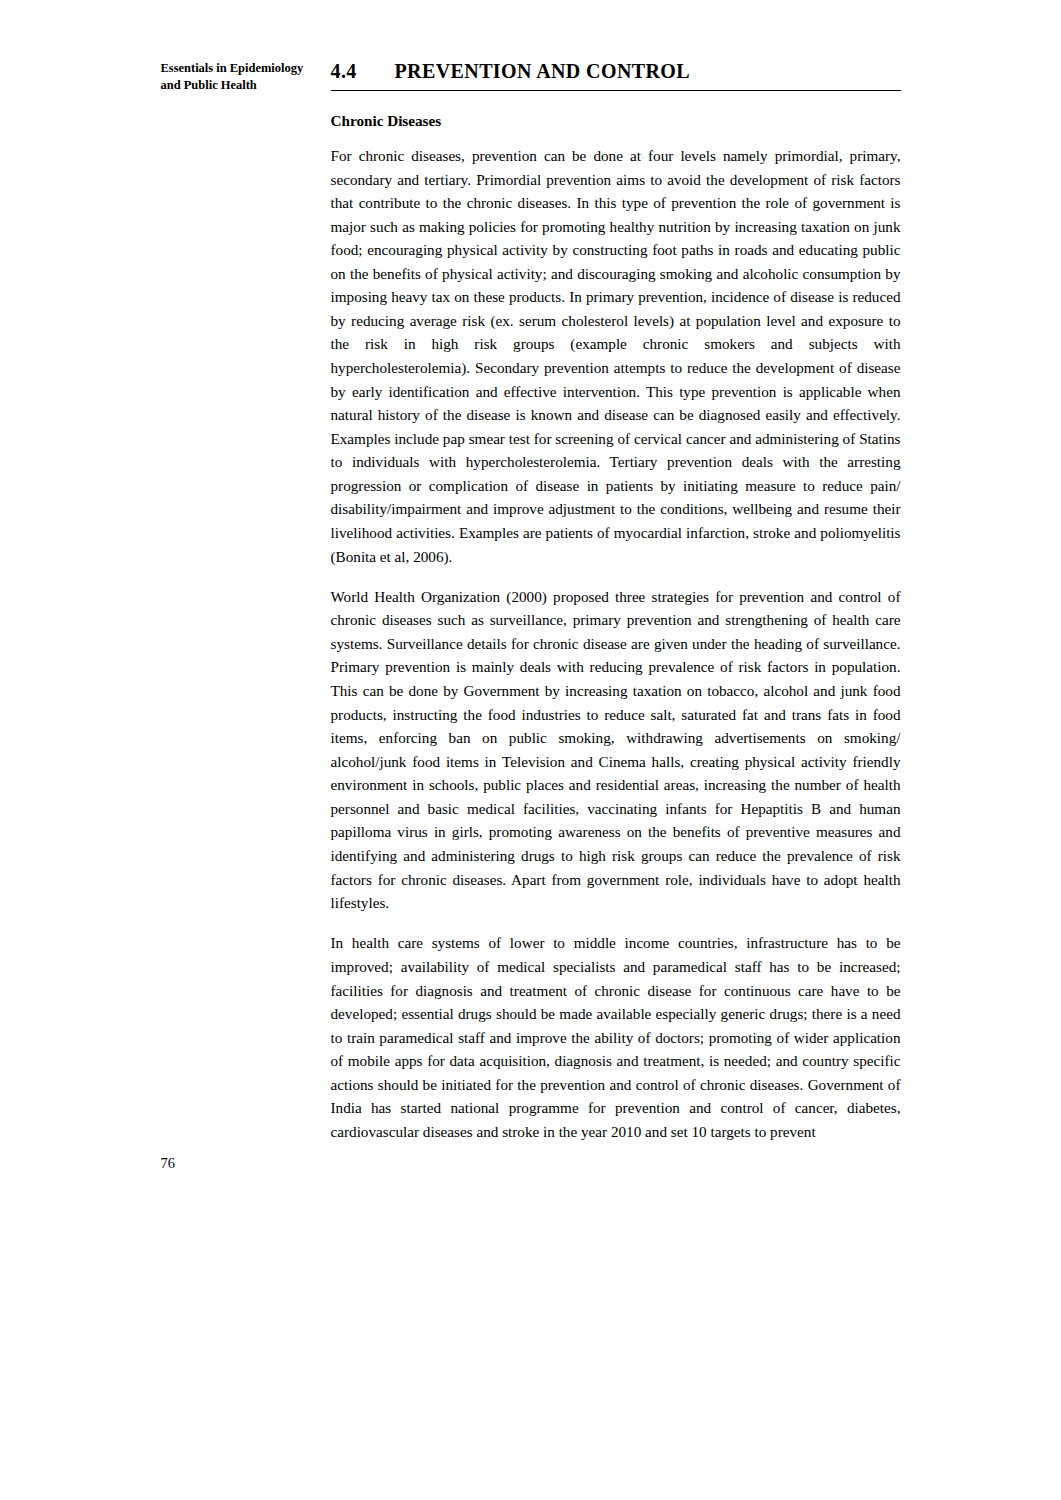Essentials in Epidemiology and Public Health
4.4 PREVENTION AND CONTROL
Chronic Diseases
For chronic diseases, prevention can be done at four levels namely primordial, primary, secondary and tertiary. Primordial prevention aims to avoid the development of risk factors that contribute to the chronic diseases. In this type of prevention the role of government is major such as making policies for promoting healthy nutrition by increasing taxation on junk food; encouraging physical activity by constructing foot paths in roads and educating public on the benefits of physical activity; and discouraging smoking and alcoholic consumption by imposing heavy tax on these products. In primary prevention, incidence of disease is reduced by reducing average risk (ex. serum cholesterol levels) at population level and exposure to the risk in high risk groups (example chronic smokers and subjects with hypercholesterolemia). Secondary prevention attempts to reduce the development of disease by early identification and effective intervention. This type prevention is applicable when natural history of the disease is known and disease can be diagnosed easily and effectively. Examples include pap smear test for screening of cervical cancer and administering of Statins to individuals with hypercholesterolemia. Tertiary prevention deals with the arresting progression or complication of disease in patients by initiating measure to reduce pain/ disability/impairment and improve adjustment to the conditions, wellbeing and resume their livelihood activities. Examples are patients of myocardial infarction, stroke and poliomyelitis (Bonita et al, 2006).
World Health Organization (2000) proposed three strategies for prevention and control of chronic diseases such as surveillance, primary prevention and strengthening of health care systems. Surveillance details for chronic disease are given under the heading of surveillance. Primary prevention is mainly deals with reducing prevalence of risk factors in population. This can be done by Government by increasing taxation on tobacco, alcohol and junk food products, instructing the food industries to reduce salt, saturated fat and trans fats in food items, enforcing ban on public smoking, withdrawing advertisements on smoking/ alcohol/junk food items in Television and Cinema halls, creating physical activity friendly environment in schools, public places and residential areas, increasing the number of health personnel and basic medical facilities, vaccinating infants for Hepaptitis B and human papilloma virus in girls, promoting awareness on the benefits of preventive measures and identifying and administering drugs to high risk groups can reduce the prevalence of risk factors for chronic diseases. Apart from government role, individuals have to adopt health lifestyles.
In health care systems of lower to middle income countries, infrastructure has to be improved; availability of medical specialists and paramedical staff has to be increased; facilities for diagnosis and treatment of chronic disease for continuous care have to be developed; essential drugs should be made available especially generic drugs; there is a need to train paramedical staff and improve the ability of doctors; promoting of wider application of mobile apps for data acquisition, diagnosis and treatment, is needed; and country specific actions should be initiated for the prevention and control of chronic diseases. Government of India has started national programme for prevention and control of cancer, diabetes, cardiovascular diseases and stroke in the year 2010 and set 10 targets to prevent
76